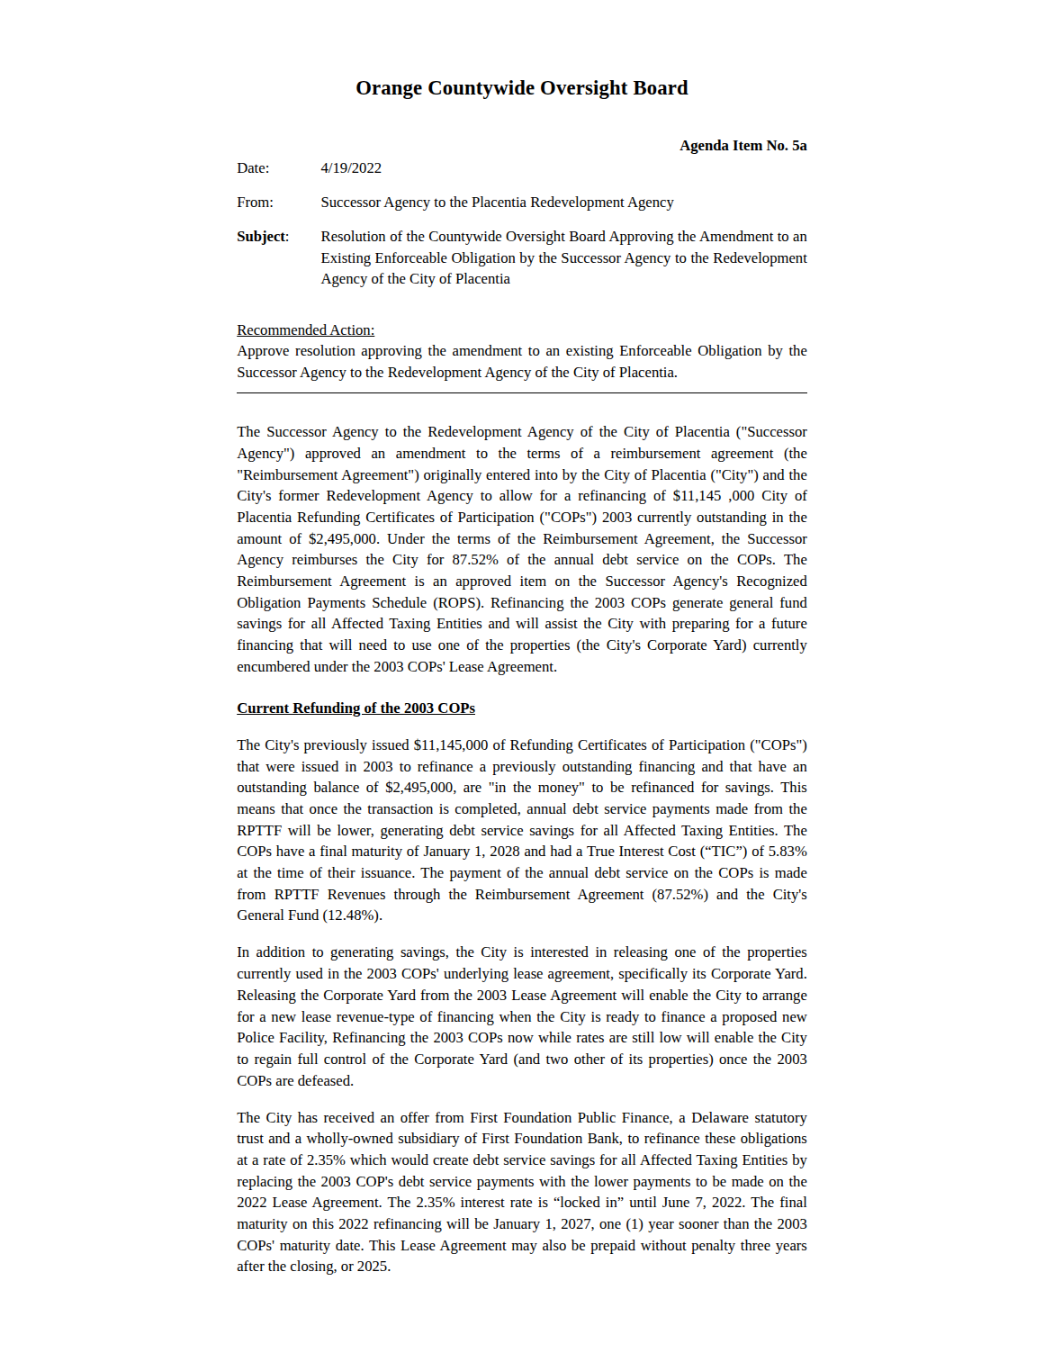Orange Countywide Oversight Board
Agenda Item No. 5a
| Date: | 4/19/2022 |
| From: | Successor Agency to the Placentia Redevelopment Agency |
| Subject : | Resolution of the Countywide Oversight Board Approving the Amendment to an Existing Enforceable Obligation by the Successor Agency to the Redevelopment Agency of the City of Placentia |
Recommended Action:
Approve resolution approving the amendment to an existing Enforceable Obligation by the Successor Agency to the Redevelopment Agency of the City of Placentia.
The Successor Agency to the Redevelopment Agency of the City of Placentia ("Successor Agency") approved an amendment to the terms of a reimbursement agreement (the "Reimbursement Agreement") originally entered into by the City of Placentia ("City") and the City's former Redevelopment Agency to allow for a refinancing of $11,145 ,000 City of Placentia Refunding Certificates of Participation ("COPs") 2003 currently outstanding in the amount of $2,495,000. Under the terms of the Reimbursement Agreement, the Successor Agency reimburses the City for 87.52% of the annual debt service on the COPs. The Reimbursement Agreement is an approved item on the Successor Agency's Recognized Obligation Payments Schedule (ROPS). Refinancing the 2003 COPs generate general fund savings for all Affected Taxing Entities and will assist the City with preparing for a future financing that will need to use one of the properties (the City's Corporate Yard) currently encumbered under the 2003 COPs' Lease Agreement.
Current Refunding of the 2003 COPs
The City's previously issued $11,145,000 of Refunding Certificates of Participation ("COPs") that were issued in 2003 to refinance a previously outstanding financing and that have an outstanding balance of $2,495,000, are "in the money" to be refinanced for savings. This means that once the transaction is completed, annual debt service payments made from the RPTTF will be lower, generating debt service savings for all Affected Taxing Entities. The COPs have a final maturity of January 1, 2028 and had a True Interest Cost (“TIC”) of 5.83% at the time of their issuance. The payment of the annual debt service on the COPs is made from RPTTF Revenues through the Reimbursement Agreement (87.52%) and the City's General Fund (12.48%).
In addition to generating savings, the City is interested in releasing one of the properties currently used in the 2003 COPs' underlying lease agreement, specifically its Corporate Yard. Releasing the Corporate Yard from the 2003 Lease Agreement will enable the City to arrange for a new lease revenue-type of financing when the City is ready to finance a proposed new Police Facility, Refinancing the 2003 COPs now while rates are still low will enable the City to regain full control of the Corporate Yard (and two other of its properties) once the 2003 COPs are defeased.
The City has received an offer from First Foundation Public Finance, a Delaware statutory trust and a wholly-owned subsidiary of First Foundation Bank, to refinance these obligations at a rate of 2.35% which would create debt service savings for all Affected Taxing Entities by replacing the 2003 COP's debt service payments with the lower payments to be made on the 2022 Lease Agreement. The 2.35% interest rate is “locked in” until June 7, 2022. The final maturity on this 2022 refinancing will be January 1, 2027, one (1) year sooner than the 2003 COPs' maturity date. This Lease Agreement may also be prepaid without penalty three years after the closing, or 2025.